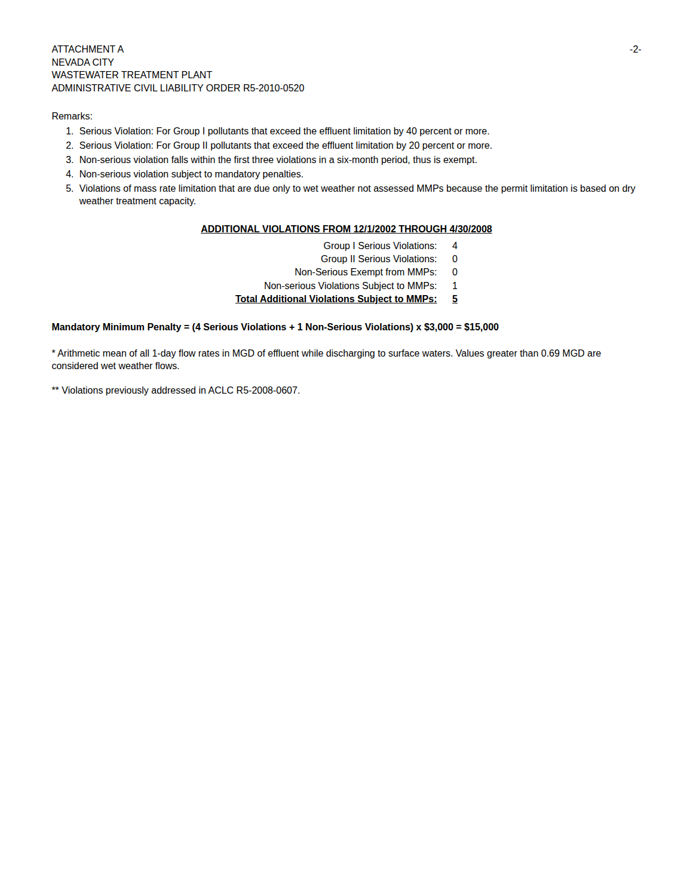-2-
ATTACHMENT A
NEVADA CITY
WASTEWATER TREATMENT PLANT
ADMINISTRATIVE CIVIL LIABILITY ORDER R5-2010-0520
Remarks:
Serious Violation: For Group I pollutants that exceed the effluent limitation by 40 percent or more.
Serious Violation: For Group II pollutants that exceed the effluent limitation by 20 percent or more.
Non-serious violation falls within the first three violations in a six-month period, thus is exempt.
Non-serious violation subject to mandatory penalties.
Violations of mass rate limitation that are due only to wet weather not assessed MMPs because the permit limitation is based on dry weather treatment capacity.
ADDITIONAL VIOLATIONS FROM 12/1/2002 THROUGH 4/30/2008
| Group I Serious Violations: | 4 |
| Group II Serious Violations: | 0 |
| Non-Serious Exempt from MMPs: | 0 |
| Non-serious Violations Subject to MMPs: | 1 |
| Total Additional Violations Subject to MMPs: | 5 |
Mandatory Minimum Penalty = (4 Serious Violations + 1 Non-Serious Violations) x $3,000 = $15,000
* Arithmetic mean of all 1-day flow rates in MGD of effluent while discharging to surface waters. Values greater than 0.69 MGD are considered wet weather flows.
** Violations previously addressed in ACLC R5-2008-0607.